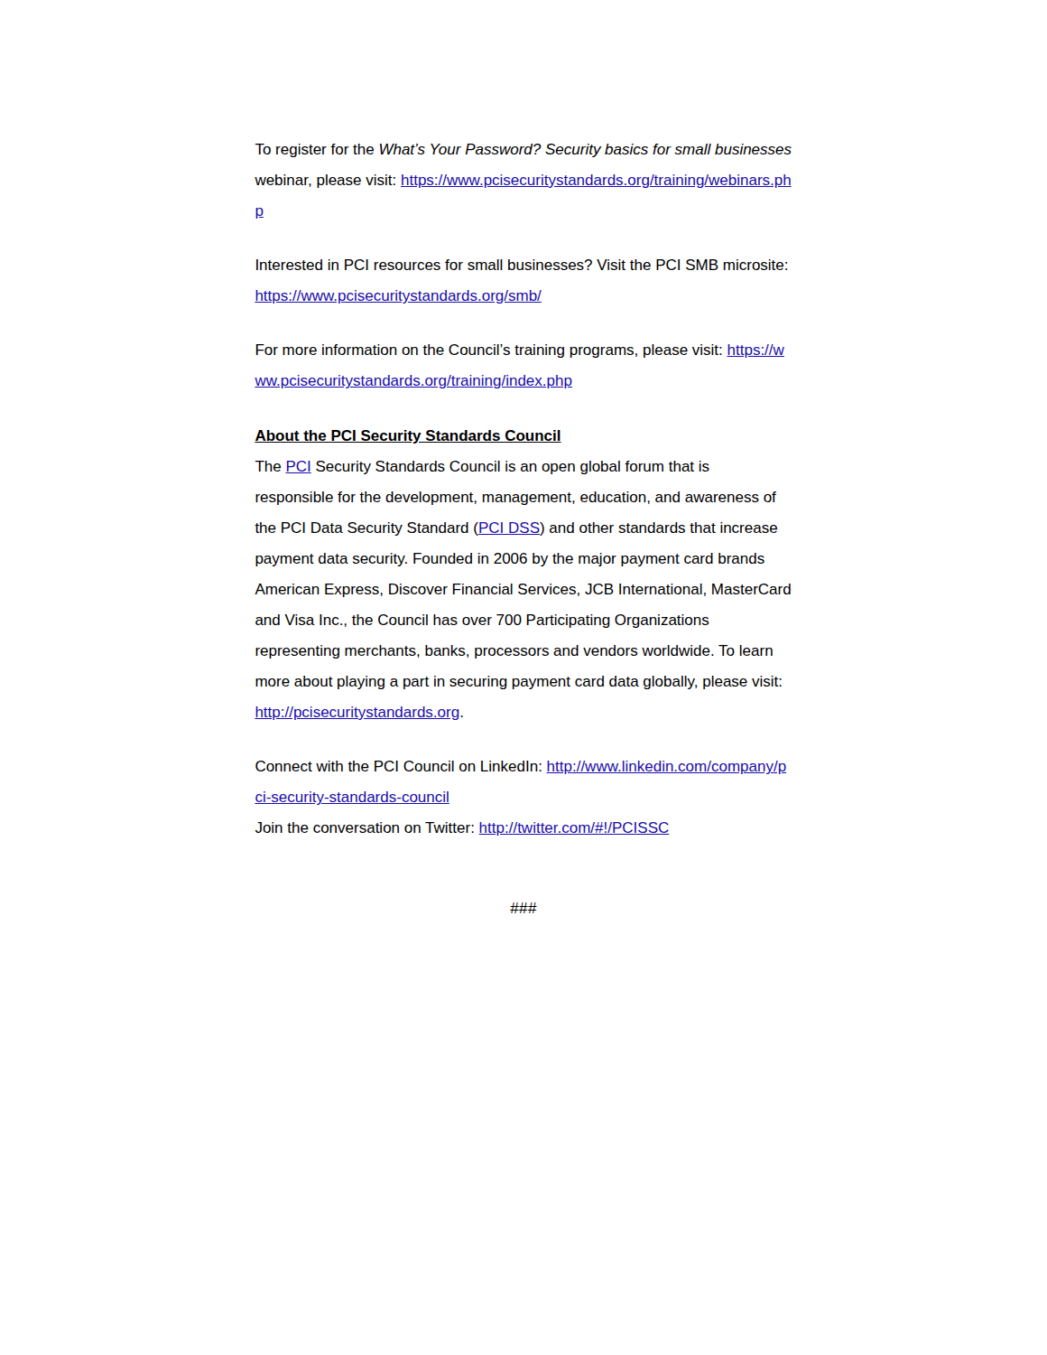To register for the What’s Your Password? Security basics for small businesses webinar, please visit: https://www.pcisecuritystandards.org/training/webinars.php
Interested in PCI resources for small businesses? Visit the PCI SMB microsite: https://www.pcisecuritystandards.org/smb/
For more information on the Council’s training programs, please visit: https://www.pcisecuritystandards.org/training/index.php
About the PCI Security Standards Council
The PCI Security Standards Council is an open global forum that is responsible for the development, management, education, and awareness of the PCI Data Security Standard (PCI DSS) and other standards that increase payment data security. Founded in 2006 by the major payment card brands American Express, Discover Financial Services, JCB International, MasterCard and Visa Inc., the Council has over 700 Participating Organizations representing merchants, banks, processors and vendors worldwide. To learn more about playing a part in securing payment card data globally, please visit: http://pcisecuritystandards.org.
Connect with the PCI Council on LinkedIn: http://www.linkedin.com/company/pci-security-standards-council
Join the conversation on Twitter: http://twitter.com/#!/PCISSC
###